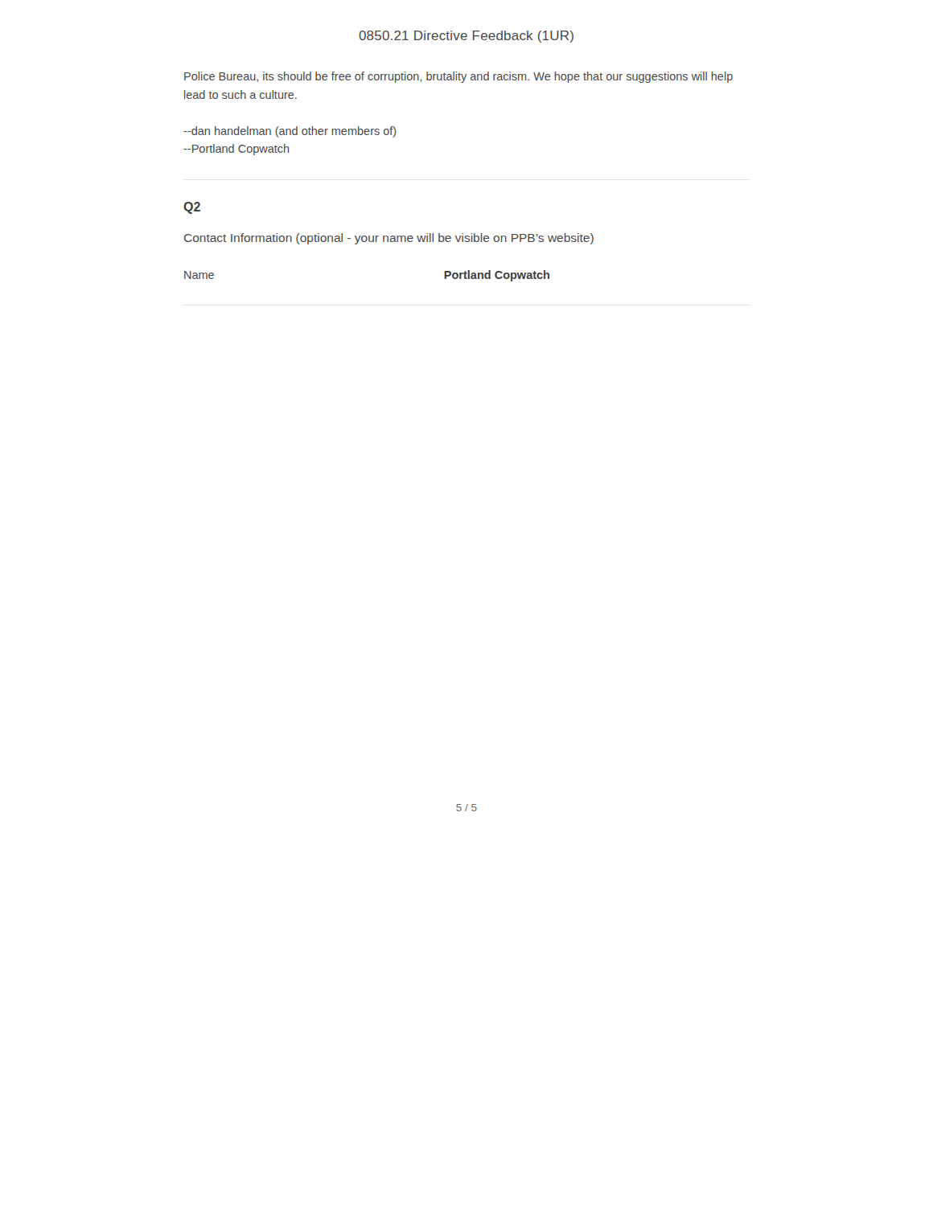0850.21 Directive Feedback (1UR)
Police Bureau, its should be free of corruption, brutality and racism. We hope that our suggestions will help lead to such a culture.
--dan handelman (and other members of)
--Portland Copwatch
Q2
Contact Information (optional - your name will be visible on PPB’s website)
Name
Portland Copwatch
5 / 5